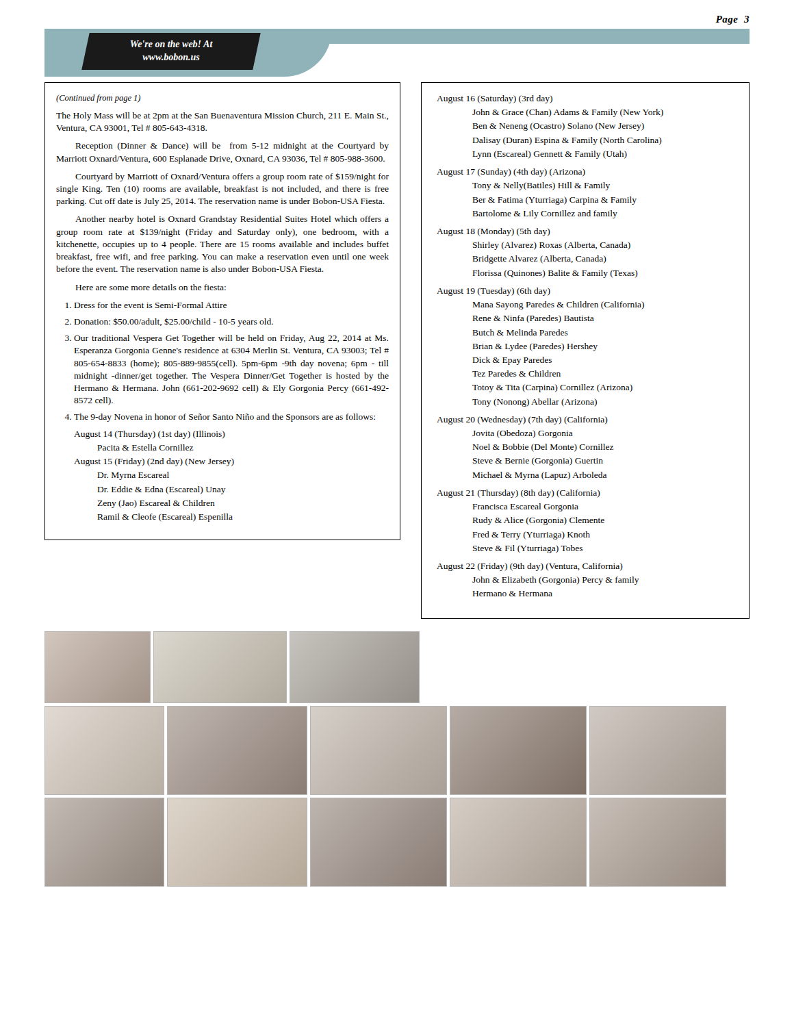Page 3
We're on the web! At
www.bobon.us
(Continued from page 1)
The Holy Mass will be at 2pm at the San Buenaventura Mission Church, 211 E. Main St., Ventura, CA 93001, Tel # 805-643-4318.
Reception (Dinner & Dance) will be from 5-12 midnight at the Courtyard by Marriott Oxnard/Ventura, 600 Esplanade Drive, Oxnard, CA 93036, Tel # 805-988-3600.
Courtyard by Marriott of Oxnard/Ventura offers a group room rate of $159/night for single King. Ten (10) rooms are available, breakfast is not included, and there is free parking. Cut off date is July 25, 2014. The reservation name is under Bobon-USA Fiesta.
Another nearby hotel is Oxnard Grandstay Residential Suites Hotel which offers a group room rate at $139/night (Friday and Saturday only), one bedroom, with a kitchenette, occupies up to 4 people. There are 15 rooms available and includes buffet breakfast, free wifi, and free parking. You can make a reservation even until one week before the event. The reservation name is also under Bobon-USA Fiesta.
Here are some more details on the fiesta:
Dress for the event is Semi-Formal Attire
Donation: $50.00/adult, $25.00/child - 10-5 years old.
Our traditional Vespera Get Together will be held on Friday, Aug 22, 2014 at Ms. Esperanza Gorgonia Genne's residence at 6304 Merlin St. Ventura, CA 93003; Tel # 805-654-8833 (home); 805-889-9855(cell). 5pm-6pm -9th day novena; 6pm - till midnight -dinner/get together. The Vespera Dinner/Get Together is hosted by the Hermano & Hermana. John (661-202-9692 cell) & Ely Gorgonia Percy (661-492-8572 cell).
The 9-day Novena in honor of Señor Santo Niño and the Sponsors are as follows:
August 14 (Thursday) (1st day) (Illinois)
Pacita & Estella Cornillez
August 15 (Friday) (2nd day) (New Jersey)
Dr. Myrna Escareal
Dr. Eddie & Edna (Escareal) Unay
Zeny (Jao) Escareal & Children
Ramil & Cleofe (Escareal) Espenilla
August 16 (Saturday) (3rd day)
John & Grace (Chan) Adams & Family (New York)
Ben & Neneng (Ocastro) Solano (New Jersey)
Dalisay (Duran) Espina & Family (North Carolina)
Lynn (Escareal) Gennett & Family (Utah)
August 17 (Sunday) (4th day) (Arizona)
Tony & Nelly(Batiles) Hill & Family
Ber & Fatima (Yturriaga) Carpina & Family
Bartolome & Lily Cornillez and family
August 18 (Monday) (5th day)
Shirley (Alvarez) Roxas (Alberta, Canada)
Bridgette Alvarez (Alberta, Canada)
Florissa (Quinones) Balite & Family (Texas)
August 19 (Tuesday) (6th day)
Mana Sayong Paredes & Children (California)
Rene & Ninfa (Paredes) Bautista
Butch & Melinda Paredes
Brian & Lydee (Paredes) Hershey
Dick & Epay Paredes
Tez Paredes & Children
Totoy & Tita (Carpina) Cornillez (Arizona)
Tony (Nonong) Abellar (Arizona)
August 20 (Wednesday) (7th day) (California)
Jovita (Obedoza) Gorgonia
Noel & Bobbie (Del Monte) Cornillez
Steve & Bernie (Gorgonia) Guertin
Michael & Myrna (Lapuz) Arboleda
August 21 (Thursday) (8th day) (California)
Francisca Escareal Gorgonia
Rudy & Alice (Gorgonia) Clemente
Fred & Terry (Yturriaga) Knoth
Steve & Fil (Yturriaga) Tobes
August 22 (Friday) (9th day) (Ventura, California)
John & Elizabeth (Gorgonia) Percy & family
Hermano & Hermana